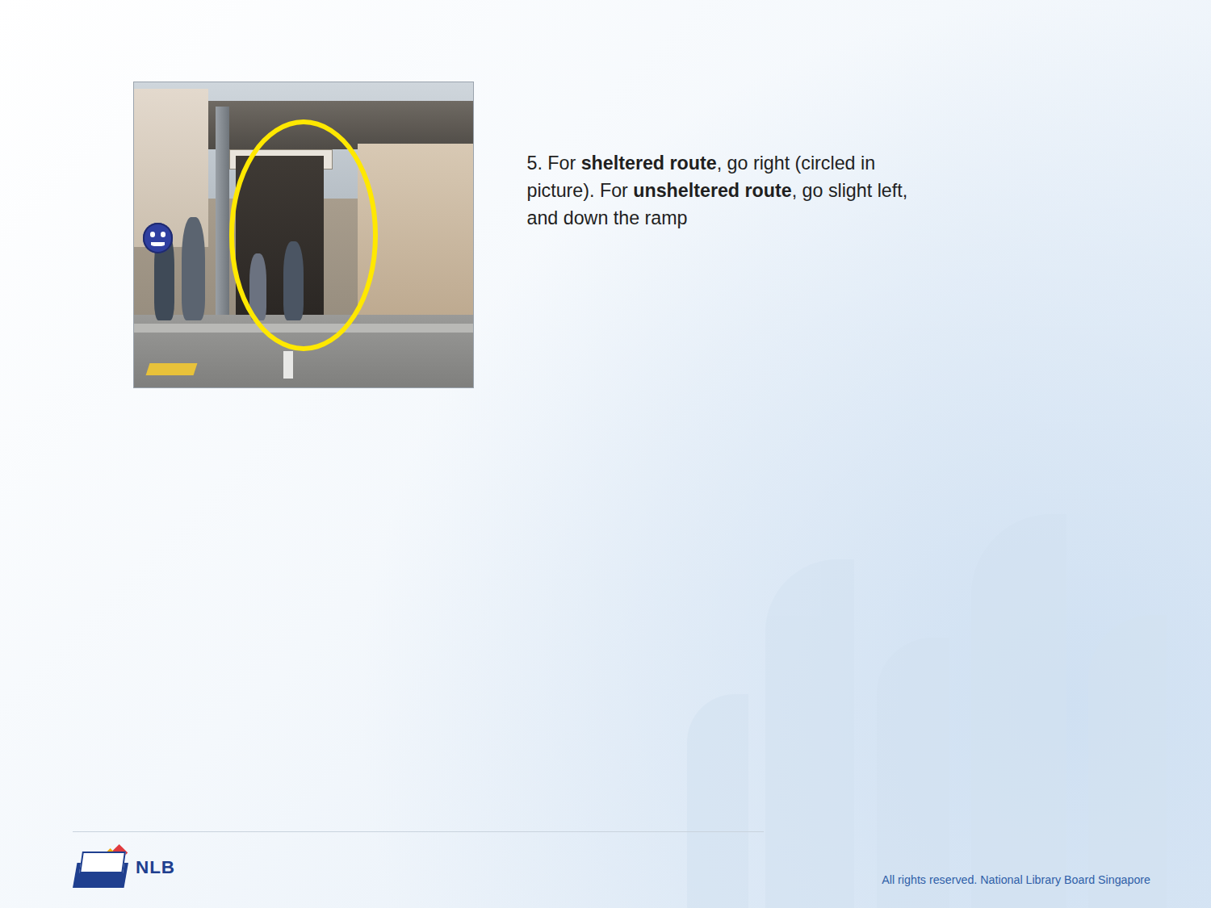5. For sheltered route, go right (circled in picture). For unsheltered route, go slight left, and down the ramp
NLB
All rights reserved. National Library Board Singapore